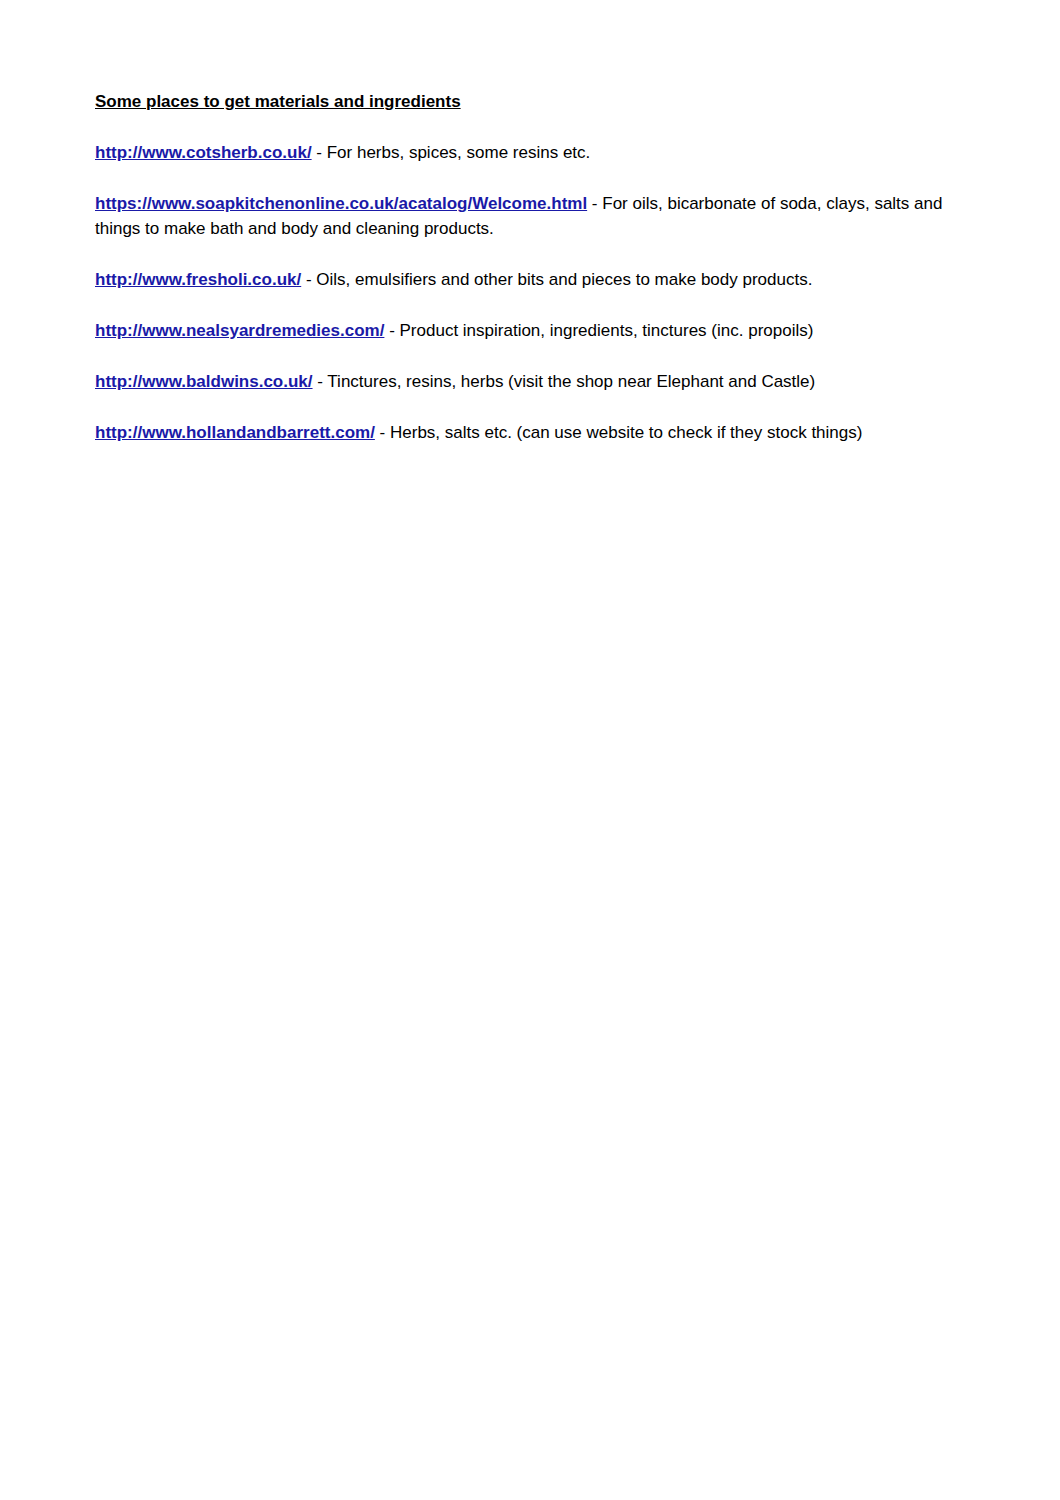Some places to get materials and ingredients
http://www.cotsherb.co.uk/ - For herbs, spices, some resins etc.
https://www.soapkitchenonline.co.uk/acatalog/Welcome.html - For oils, bicarbonate of soda, clays, salts and things to make bath and body and cleaning products.
http://www.fresholi.co.uk/ - Oils, emulsifiers and other bits and pieces to make body products.
http://www.nealsyardremedies.com/ - Product inspiration, ingredients, tinctures (inc. propoils)
http://www.baldwins.co.uk/ - Tinctures, resins, herbs (visit the shop near Elephant and Castle)
http://www.hollandandbarrett.com/ - Herbs, salts etc. (can use website to check if they stock things)